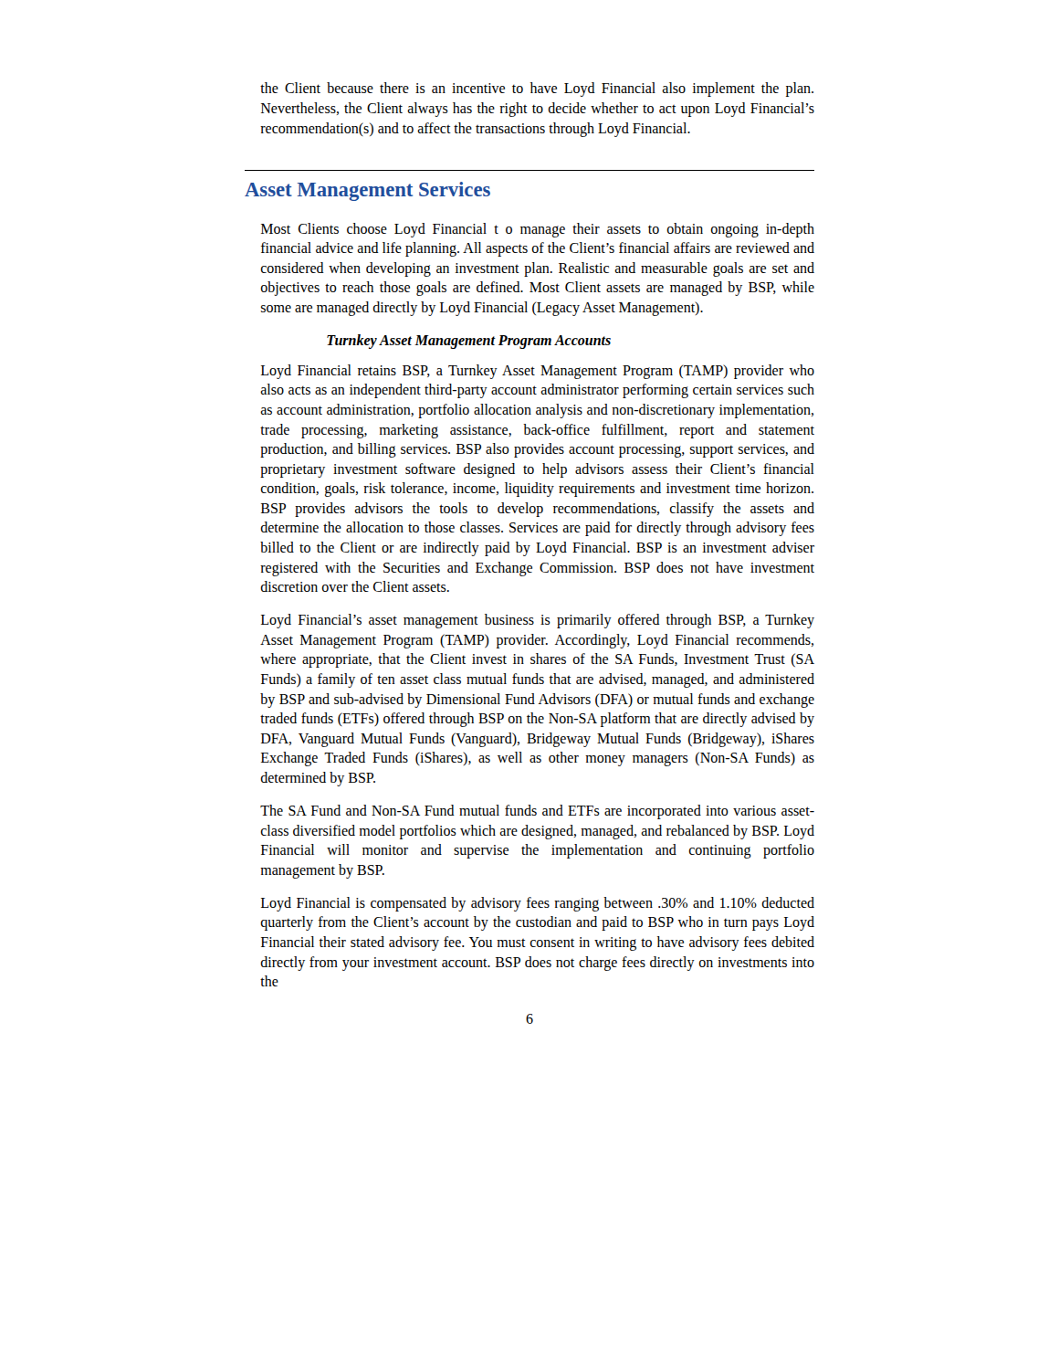the Client because there is an incentive to have Loyd Financial also implement the plan. Nevertheless, the Client always has the right to decide whether to act upon Loyd Financial’s recommendation(s) and to affect the transactions through Loyd Financial.
Asset Management Services
Most Clients choose Loyd Financial t o manage their assets to obtain ongoing in-depth financial advice and life planning. All aspects of the Client’s financial affairs are reviewed and considered when developing an investment plan. Realistic and measurable goals are set and objectives to reach those goals are defined. Most Client assets are managed by BSP, while some are managed directly by Loyd Financial (Legacy Asset Management).
Turnkey Asset Management Program Accounts
Loyd Financial retains BSP, a Turnkey Asset Management Program (TAMP) provider who also acts as an independent third-party account administrator performing certain services such as account administration, portfolio allocation analysis and non-discretionary implementation, trade processing, marketing assistance, back-office fulfillment, report and statement production, and billing services. BSP also provides account processing, support services, and proprietary investment software designed to help advisors assess their Client’s financial condition, goals, risk tolerance, income, liquidity requirements and investment time horizon. BSP provides advisors the tools to develop recommendations, classify the assets and determine the allocation to those classes. Services are paid for directly through advisory fees billed to the Client or are indirectly paid by Loyd Financial. BSP is an investment adviser registered with the Securities and Exchange Commission. BSP does not have investment discretion over the Client assets.
Loyd Financial’s asset management business is primarily offered through BSP, a Turnkey Asset Management Program (TAMP) provider. Accordingly, Loyd Financial recommends, where appropriate, that the Client invest in shares of the SA Funds, Investment Trust (SA Funds) a family of ten asset class mutual funds that are advised, managed, and administered by BSP and sub-advised by Dimensional Fund Advisors (DFA) or mutual funds and exchange traded funds (ETFs) offered through BSP on the Non-SA platform that are directly advised by DFA, Vanguard Mutual Funds (Vanguard), Bridgeway Mutual Funds (Bridgeway), iShares Exchange Traded Funds (iShares), as well as other money managers (Non-SA Funds) as determined by BSP.
The SA Fund and Non-SA Fund mutual funds and ETFs are incorporated into various asset-class diversified model portfolios which are designed, managed, and rebalanced by BSP. Loyd Financial will monitor and supervise the implementation and continuing portfolio management by BSP.
Loyd Financial is compensated by advisory fees ranging between .30% and 1.10% deducted quarterly from the Client’s account by the custodian and paid to BSP who in turn pays Loyd Financial their stated advisory fee. You must consent in writing to have advisory fees debited directly from your investment account. BSP does not charge fees directly on investments into the
6